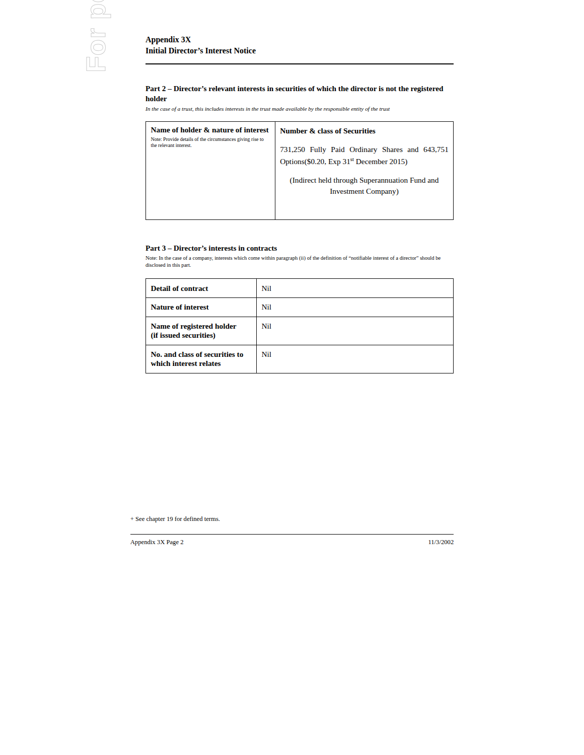For personal use only
Appendix 3X
Initial Director’s Interest Notice
Part 2 – Director’s relevant interests in securities of which the director is not the registered holder
In the case of a trust, this includes interests in the trust made available by the responsible entity of the trust
| Name of holder & nature of interest Note: Provide details of the circumstances giving rise to the relevant interest. | Number & class of Securities 731,250 Fully Paid Ordinary Shares and 643,751 Options($0.20, Exp 31 st December 2015) (Indirect held through Superannuation Fund and Investment Company) |
Part 3 – Director’s interests in contracts
Note: In the case of a company, interests which come within paragraph (ii) of the definition of “notifiable interest of a director” should be disclosed in this part.
| Detail of contract | Nil |
| Nature of interest | Nil |
| Name of registered holder (if issued securities) | Nil |
| No. and class of securities to which interest relates | Nil |
+ See chapter 19 for defined terms.
Appendix 3X Page 2 11/3/2002